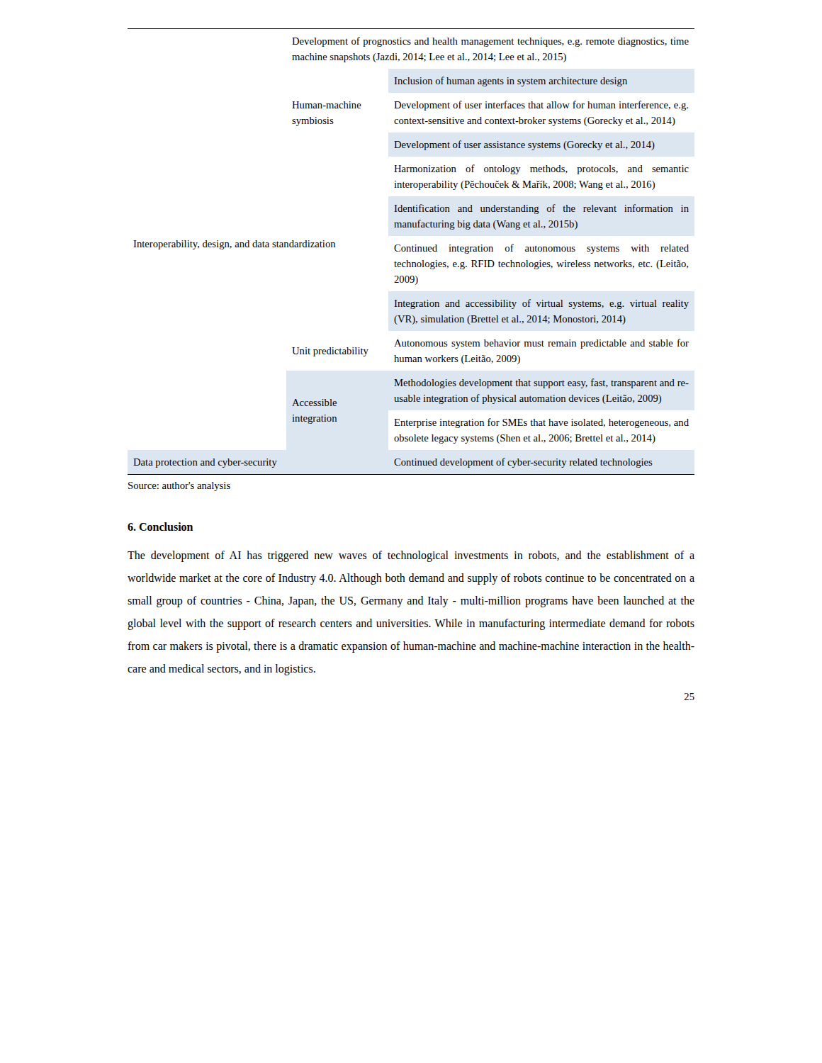| | Development of prognostics and health management techniques, e.g. remote diagnostics, time machine snapshots (Jazdi, 2014; Lee et al., 2014; Lee et al., 2015) |
| Human-machine symbiosis | Inclusion of human agents in system architecture design |
| Development of user interfaces that allow for human interference, e.g. context-sensitive and context-broker systems (Gorecky et al., 2014) |
| Development of user assistance systems (Gorecky et al., 2014) |
| Interoperability, design, and data standardization | Harmonization of ontology methods, protocols, and semantic interoperability (Pěchouček & Mařík, 2008; Wang et al., 2016) |
| Identification and understanding of the relevant information in manufacturing big data (Wang et al., 2015b) |
| Continued integration of autonomous systems with related technologies, e.g. RFID technologies, wireless networks, etc. (Leitão, 2009) |
| Integration and accessibility of virtual systems, e.g. virtual reality (VR), simulation (Brettel et al., 2014; Monostori, 2014) |
| | Unit predictability | Autonomous system behavior must remain predictable and stable for human workers (Leitão, 2009) |
| Accessible integration | Methodologies development that support easy, fast, transparent and re-usable integration of physical automation devices (Leitão, 2009) |
| Enterprise integration for SMEs that have isolated, heterogeneous, and obsolete legacy systems (Shen et al., 2006; Brettel et al., 2014) |
| Data protection and cyber-security | Continued development of cyber-security related technologies |
Source: author's analysis
6. Conclusion
The development of AI has triggered new waves of technological investments in robots, and the establishment of a worldwide market at the core of Industry 4.0. Although both demand and supply of robots continue to be concentrated on a small group of countries - China, Japan, the US, Germany and Italy - multi-million programs have been launched at the global level with the support of research centers and universities. While in manufacturing intermediate demand for robots from car makers is pivotal, there is a dramatic expansion of human-machine and machine-machine interaction in the health-care and medical sectors, and in logistics.
25